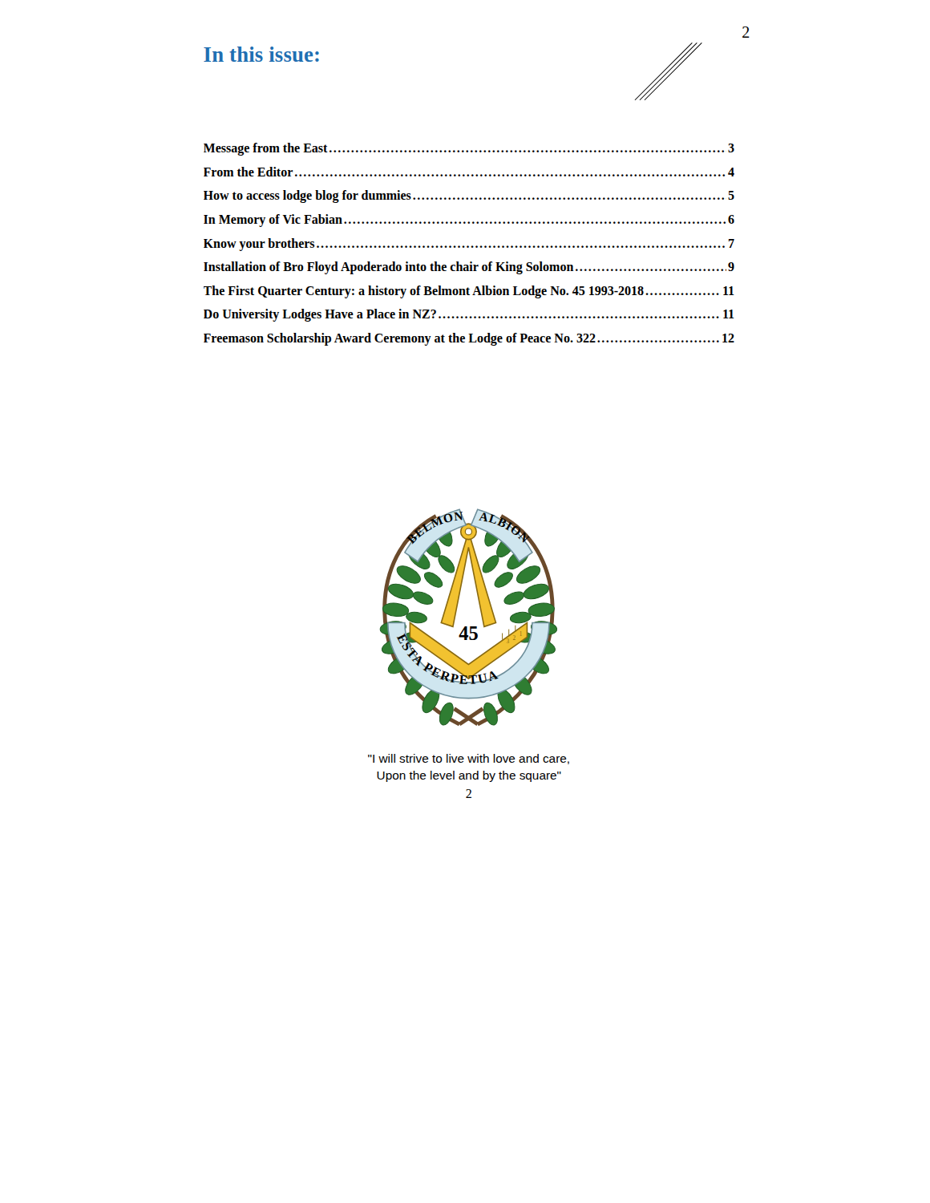2
In this issue:
Message from the East .................................................................................................................................. 3
From the Editor ......................................................................................................................................... 4
How to access lodge blog for dummies ................................................................................................. 5
In Memory of Vic Fabian .............................................................................................................. 6
Know your brothers ................................................................................................................. 7
Installation of Bro Floyd Apoderado into the chair of King Solomon .................................................... 9
The First Quarter Century: a history of Belmont Albion Lodge No. 45 1993-2018 ............................. 11
Do University Lodges Have a Place in NZ? .......................................................................................... 11
Freemason Scholarship Award Ceremony at the Lodge of Peace No. 322 ........................................... 12
3 2 1 45 BELMONT ALBION ESTA PERPETUA
"I will strive to live with love and care,
Upon the level and by the square"
2